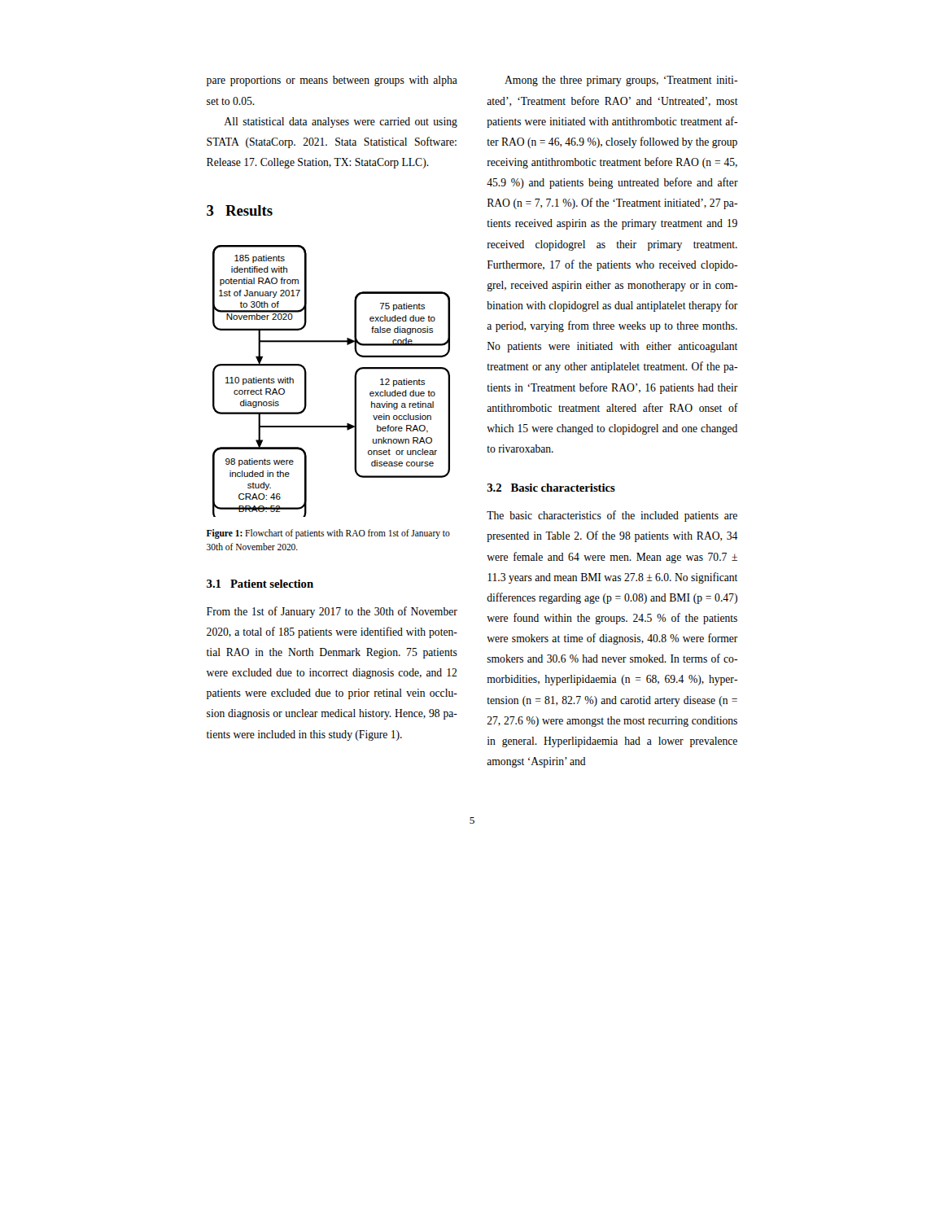pare proportions or means between groups with alpha set to 0.05.
All statistical data analyses were carried out using STATA (StataCorp. 2021. Stata Statistical Software: Release 17. College Station, TX: StataCorp LLC).
3 Results
185 patients identified with potential RAO from 1st of January 2017 to 30th of November 2020 110 patients with correct RAO diagnosis 98 patients were included in the study. CRAO: 46 BRAO: 52 75 patients excluded due to false diagnosis code 12 patients excluded due to having a retinal vein occlusion before RAO, unknown RAO onset or unclear disease course
Figure 1: Flowchart of patients with RAO from 1st of January to 30th of November 2020.
3.1 Patient selection
From the 1st of January 2017 to the 30th of November 2020, a total of 185 patients were identified with potential RAO in the North Denmark Region. 75 patients were excluded due to incorrect diagnosis code, and 12 patients were excluded due to prior retinal vein occlusion diagnosis or unclear medical history. Hence, 98 patients were included in this study (Figure 1).
Among the three primary groups, ‘Treatment initiated’, ‘Treatment before RAO’ and ‘Untreated’, most patients were initiated with antithrombotic treatment after RAO (n = 46, 46.9 %), closely followed by the group receiving antithrombotic treatment before RAO (n = 45, 45.9 %) and patients being untreated before and after RAO (n = 7, 7.1 %). Of the ‘Treatment initiated’, 27 patients received aspirin as the primary treatment and 19 received clopidogrel as their primary treatment. Furthermore, 17 of the patients who received clopidogrel, received aspirin either as monotherapy or in combination with clopidogrel as dual antiplatelet therapy for a period, varying from three weeks up to three months. No patients were initiated with either anticoagulant treatment or any other antiplatelet treatment. Of the patients in ‘Treatment before RAO’, 16 patients had their antithrombotic treatment altered after RAO onset of which 15 were changed to clopidogrel and one changed to rivaroxaban.
3.2 Basic characteristics
The basic characteristics of the included patients are presented in Table 2. Of the 98 patients with RAO, 34 were female and 64 were men. Mean age was 70.7 ± 11.3 years and mean BMI was 27.8 ± 6.0. No significant differences regarding age (p = 0.08) and BMI (p = 0.47) were found within the groups. 24.5 % of the patients were smokers at time of diagnosis, 40.8 % were former smokers and 30.6 % had never smoked. In terms of comorbidities, hyperlipidaemia (n = 68, 69.4 %), hypertension (n = 81, 82.7 %) and carotid artery disease (n = 27, 27.6 %) were amongst the most recurring conditions in general. Hyperlipidaemia had a lower prevalence amongst ‘Aspirin’ and
5